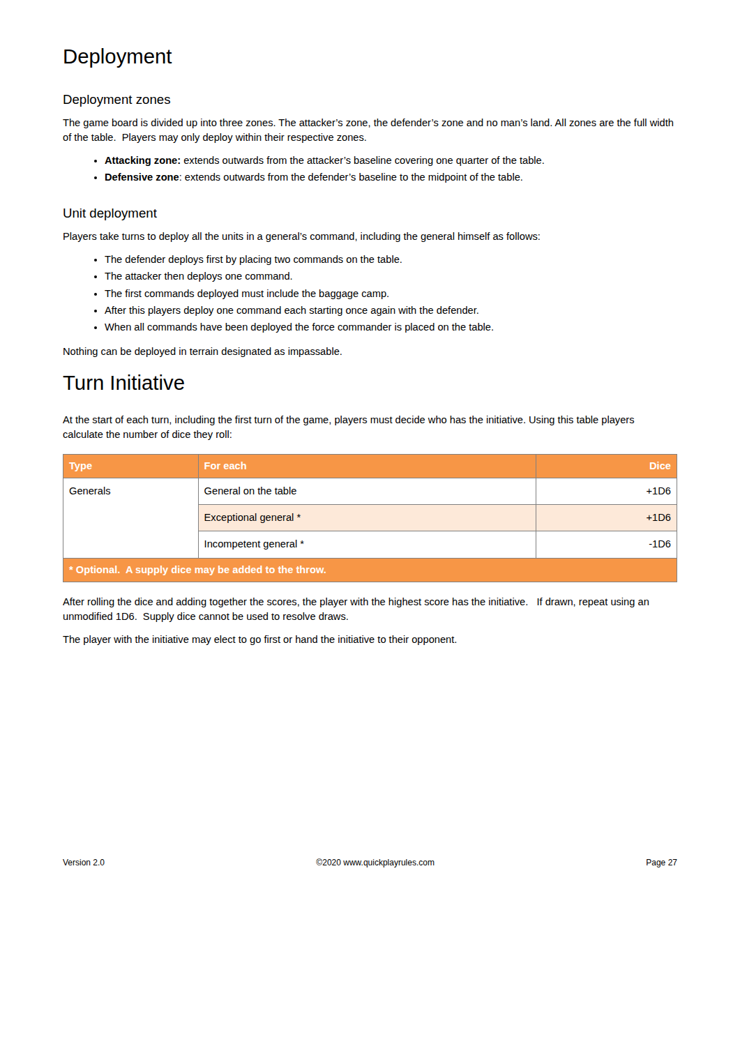Deployment
Deployment zones
The game board is divided up into three zones. The attacker’s zone, the defender’s zone and no man’s land. All zones are the full width of the table. Players may only deploy within their respective zones.
Attacking zone: extends outwards from the attacker’s baseline covering one quarter of the table.
Defensive zone: extends outwards from the defender’s baseline to the midpoint of the table.
Unit deployment
Players take turns to deploy all the units in a general’s command, including the general himself as follows:
The defender deploys first by placing two commands on the table.
The attacker then deploys one command.
The first commands deployed must include the baggage camp.
After this players deploy one command each starting once again with the defender.
When all commands have been deployed the force commander is placed on the table.
Nothing can be deployed in terrain designated as impassable.
Turn Initiative
At the start of each turn, including the first turn of the game, players must decide who has the initiative. Using this table players calculate the number of dice they roll:
| Type | For each | Dice |
| --- | --- | --- |
| Generals | General on the table | +1D6 |
| Exceptional general * | +1D6 |
| Incompetent general * | -1D6 |
| * Optional. A supply dice may be added to the throw. |
After rolling the dice and adding together the scores, the player with the highest score has the initiative. If drawn, repeat using an unmodified 1D6. Supply dice cannot be used to resolve draws.
The player with the initiative may elect to go first or hand the initiative to their opponent.
Version 2.0 ©2020 www.quickplayrules.com Page 27